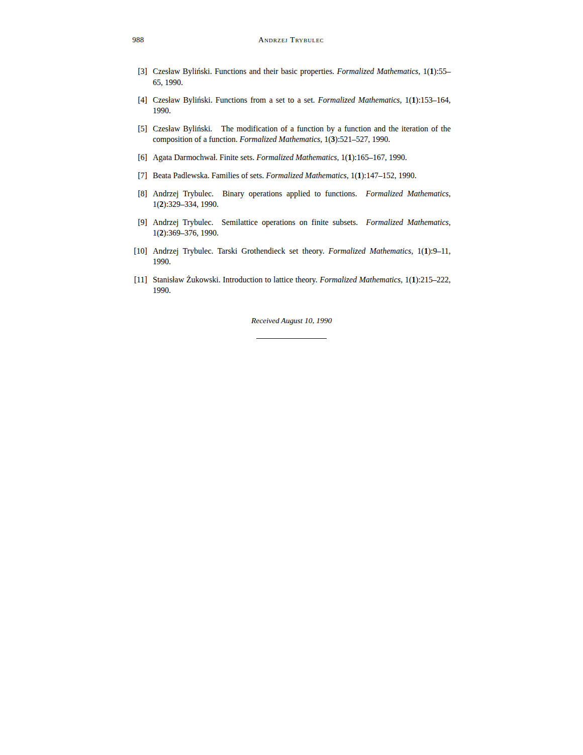988
Andrzej Trybulec
[3] Czesław Byliński. Functions and their basic properties. Formalized Mathematics, 1(1):55–65, 1990.
[4] Czesław Byliński. Functions from a set to a set. Formalized Mathematics, 1(1):153–164, 1990.
[5] Czesław Byliński. The modification of a function by a function and the iteration of the composition of a function. Formalized Mathematics, 1(3):521–527, 1990.
[6] Agata Darmochwał. Finite sets. Formalized Mathematics, 1(1):165–167, 1990.
[7] Beata Padlewska. Families of sets. Formalized Mathematics, 1(1):147–152, 1990.
[8] Andrzej Trybulec. Binary operations applied to functions. Formalized Mathematics, 1(2):329–334, 1990.
[9] Andrzej Trybulec. Semilattice operations on finite subsets. Formalized Mathematics, 1(2):369–376, 1990.
[10] Andrzej Trybulec. Tarski Grothendieck set theory. Formalized Mathematics, 1(1):9–11, 1990.
[11] Stanisław Żukowski. Introduction to lattice theory. Formalized Mathematics, 1(1):215–222, 1990.
Received August 10, 1990